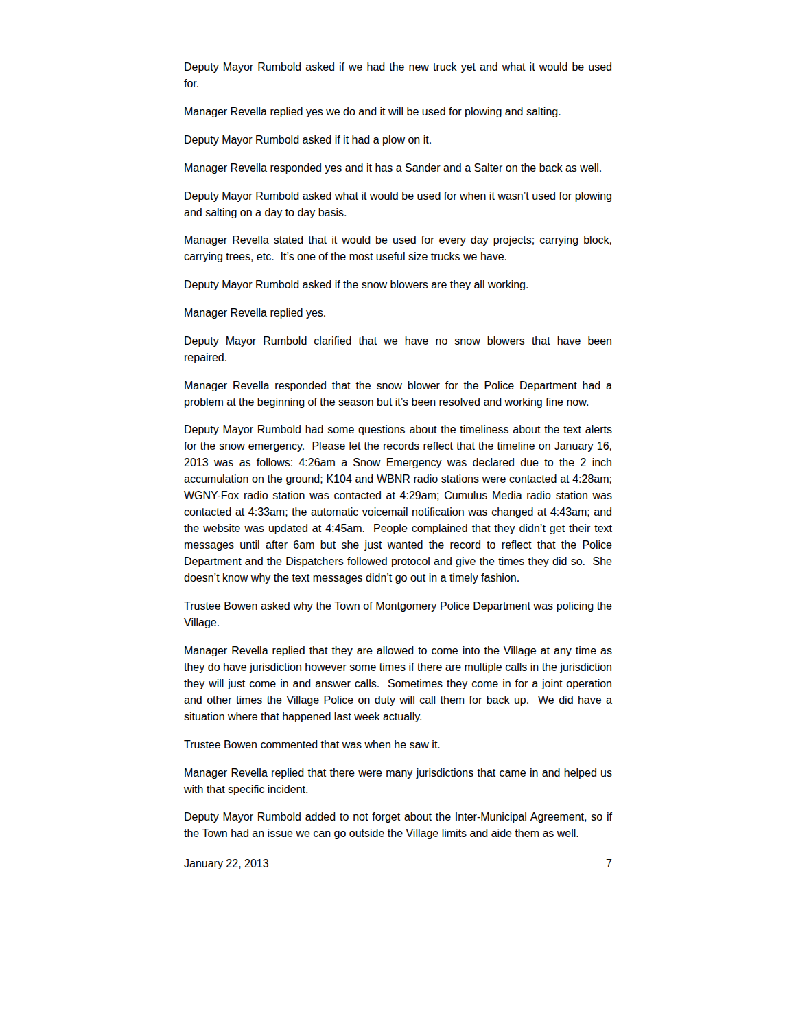Deputy Mayor Rumbold asked if we had the new truck yet and what it would be used for.
Manager Revella replied yes we do and it will be used for plowing and salting.
Deputy Mayor Rumbold asked if it had a plow on it.
Manager Revella responded yes and it has a Sander and a Salter on the back as well.
Deputy Mayor Rumbold asked what it would be used for when it wasn’t used for plowing and salting on a day to day basis.
Manager Revella stated that it would be used for every day projects; carrying block, carrying trees, etc. It’s one of the most useful size trucks we have.
Deputy Mayor Rumbold asked if the snow blowers are they all working.
Manager Revella replied yes.
Deputy Mayor Rumbold clarified that we have no snow blowers that have been repaired.
Manager Revella responded that the snow blower for the Police Department had a problem at the beginning of the season but it’s been resolved and working fine now.
Deputy Mayor Rumbold had some questions about the timeliness about the text alerts for the snow emergency. Please let the records reflect that the timeline on January 16, 2013 was as follows: 4:26am a Snow Emergency was declared due to the 2 inch accumulation on the ground; K104 and WBNR radio stations were contacted at 4:28am; WGNY-Fox radio station was contacted at 4:29am; Cumulus Media radio station was contacted at 4:33am; the automatic voicemail notification was changed at 4:43am; and the website was updated at 4:45am. People complained that they didn’t get their text messages until after 6am but she just wanted the record to reflect that the Police Department and the Dispatchers followed protocol and give the times they did so. She doesn’t know why the text messages didn’t go out in a timely fashion.
Trustee Bowen asked why the Town of Montgomery Police Department was policing the Village.
Manager Revella replied that they are allowed to come into the Village at any time as they do have jurisdiction however some times if there are multiple calls in the jurisdiction they will just come in and answer calls. Sometimes they come in for a joint operation and other times the Village Police on duty will call them for back up. We did have a situation where that happened last week actually.
Trustee Bowen commented that was when he saw it.
Manager Revella replied that there were many jurisdictions that came in and helped us with that specific incident.
Deputy Mayor Rumbold added to not forget about the Inter-Municipal Agreement, so if the Town had an issue we can go outside the Village limits and aide them as well.
January 22, 2013 7